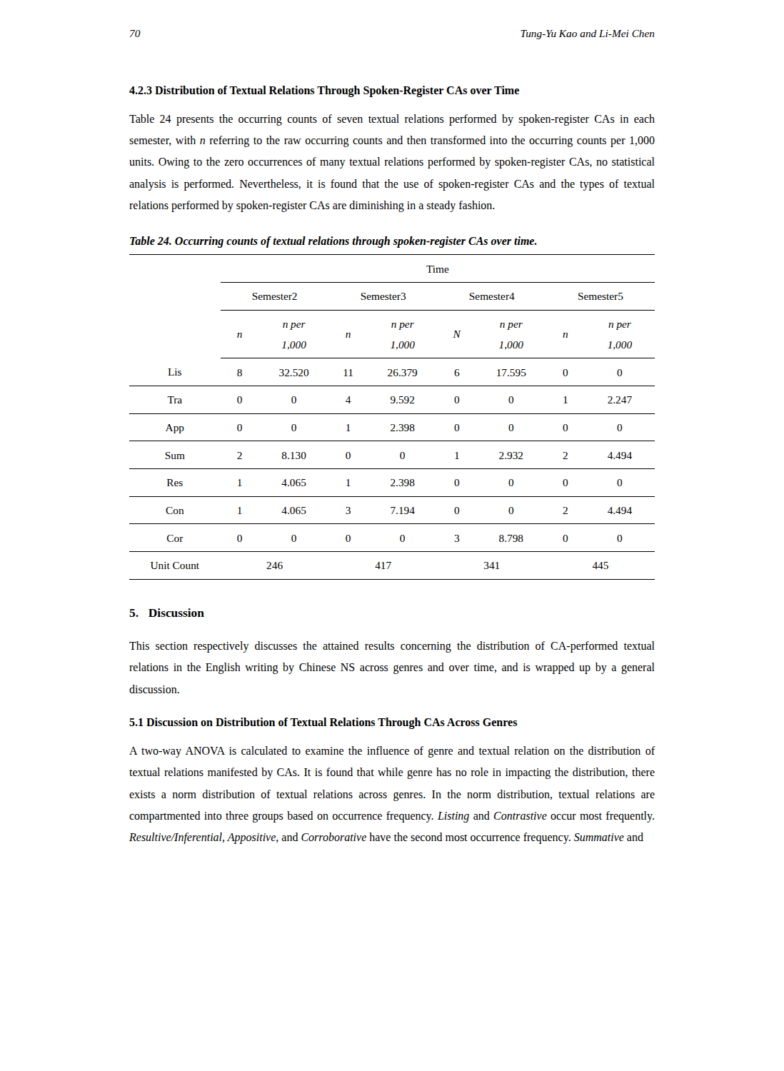70 Tung-Yu Kao and Li-Mei Chen
4.2.3 Distribution of Textual Relations Through Spoken-Register CAs over Time
Table 24 presents the occurring counts of seven textual relations performed by spoken-register CAs in each semester, with n referring to the raw occurring counts and then transformed into the occurring counts per 1,000 units. Owing to the zero occurrences of many textual relations performed by spoken-register CAs, no statistical analysis is performed. Nevertheless, it is found that the use of spoken-register CAs and the types of textual relations performed by spoken-register CAs are diminishing in a steady fashion.
Table 24. Occurring counts of textual relations through spoken-register CAs over time.
| | Time |
| Semester2 | Semester3 | Semester4 | Semester5 |
| n | n per 1,000 | n | n per 1,000 | N | n per 1,000 | n | n per 1,000 |
| Lis | 8 | 32.520 | 11 | 26.379 | 6 | 17.595 | 0 | 0 |
| Tra | 0 | 0 | 4 | 9.592 | 0 | 0 | 1 | 2.247 |
| App | 0 | 0 | 1 | 2.398 | 0 | 0 | 0 | 0 |
| Sum | 2 | 8.130 | 0 | 0 | 1 | 2.932 | 2 | 4.494 |
| Res | 1 | 4.065 | 1 | 2.398 | 0 | 0 | 0 | 0 |
| Con | 1 | 4.065 | 3 | 7.194 | 0 | 0 | 2 | 4.494 |
| Cor | 0 | 0 | 0 | 0 | 3 | 8.798 | 0 | 0 |
| Unit Count | 246 | 417 | 341 | 445 |
5. Discussion
This section respectively discusses the attained results concerning the distribution of CA-performed textual relations in the English writing by Chinese NS across genres and over time, and is wrapped up by a general discussion.
5.1 Discussion on Distribution of Textual Relations Through CAs Across Genres
A two-way ANOVA is calculated to examine the influence of genre and textual relation on the distribution of textual relations manifested by CAs. It is found that while genre has no role in impacting the distribution, there exists a norm distribution of textual relations across genres. In the norm distribution, textual relations are compartmented into three groups based on occurrence frequency. Listing and Contrastive occur most frequently. Resultive/Inferential, Appositive, and Corroborative have the second most occurrence frequency. Summative and